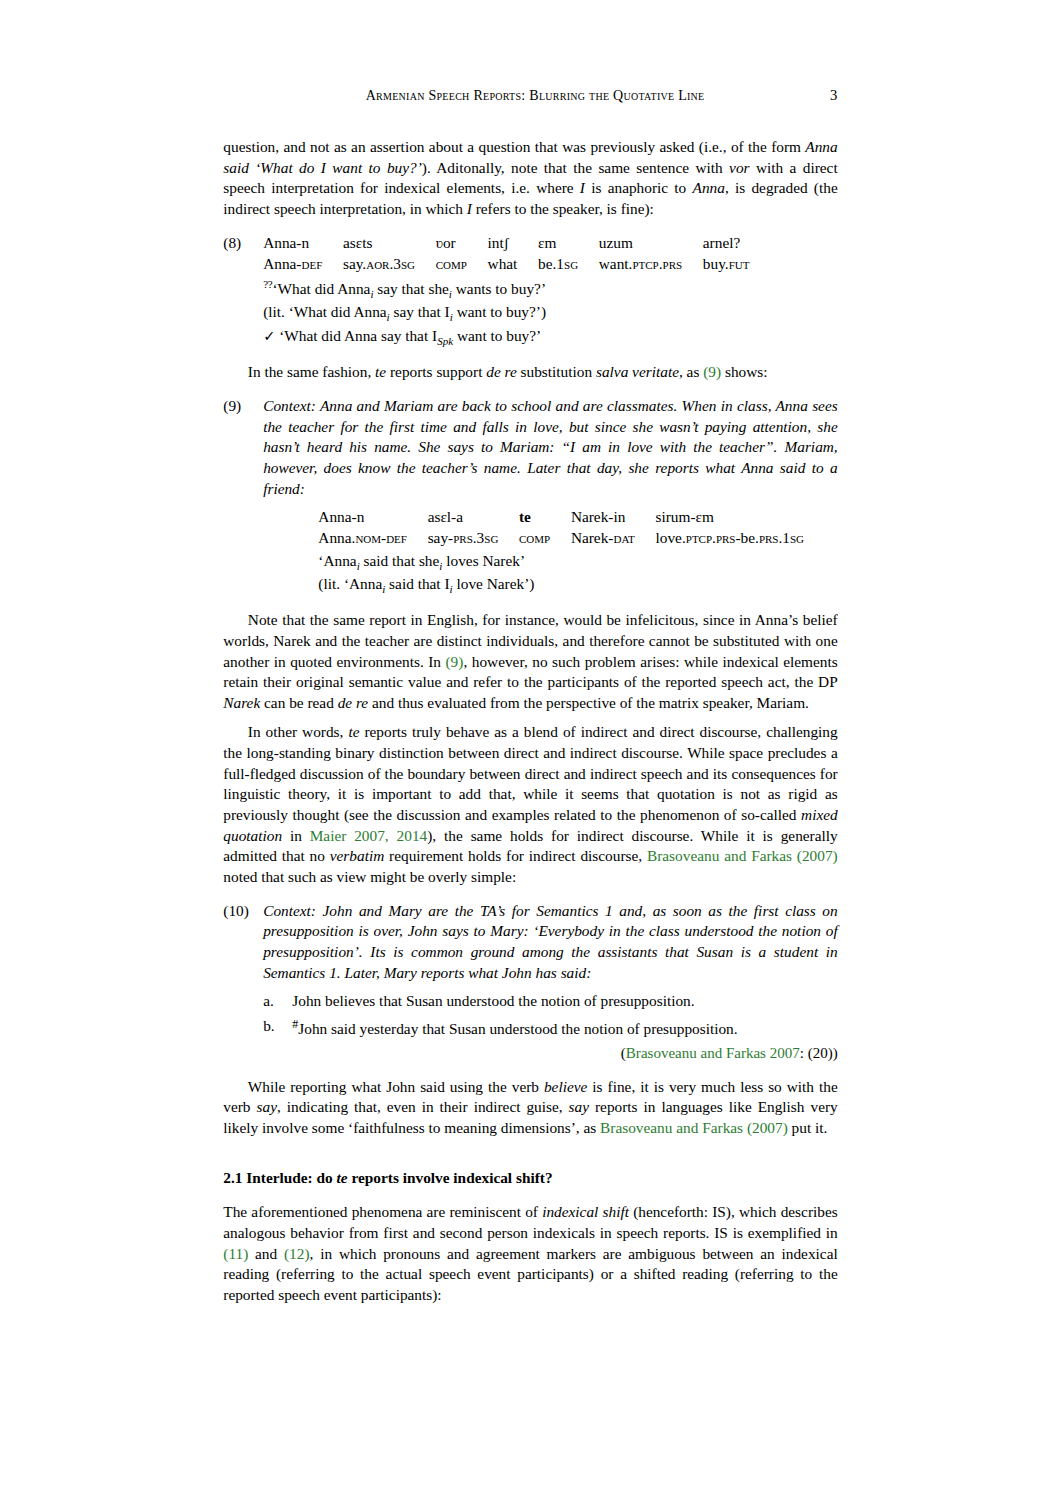Armenian Speech Reports: Blurring the Quotative Line 3
question, and not as an assertion about a question that was previously asked (i.e., of the form Anna said ‘What do I want to buy?’). Aditonally, note that the same sentence with vor with a direct speech interpretation for indexical elements, i.e. where I is anaphoric to Anna, is degraded (the indirect speech interpretation, in which I refers to the speaker, is fine):
(8)
Anna-n
asɛts
ʋor
intʃ
ɛm
uzum
arnel?
Anna-def
say.aor.3sg
comp
what
be.1sg
want.ptcp.prs
buy.fut
??‘What did Annai say that shei wants to buy?’
(lit. ‘What did Annai say that Ii want to buy?’)
✓ ‘What did Anna say that ISpk want to buy?’
In the same fashion, te reports support de re substitution salva veritate, as (9) shows:
(9)
Context: Anna and Mariam are back to school and are classmates. When in class, Anna sees the teacher for the first time and falls in love, but since she wasn’t paying attention, she hasn’t heard his name. She says to Mariam: “I am in love with the teacher”. Mariam, however, does know the teacher’s name. Later that day, she reports what Anna said to a friend:
Anna-n
asɛl-a
te
Narek-in
sirum-ɛm
Anna.nom-def
say-prs.3sg
comp
Narek-dat
love.ptcp.prs-be.prs.1sg
‘Annai said that shei loves Narek’
(lit. ‘Annai said that Ii love Narek’)
Note that the same report in English, for instance, would be infelicitous, since in Anna’s belief worlds, Narek and the teacher are distinct individuals, and therefore cannot be substituted with one another in quoted environments. In (9), however, no such problem arises: while indexical elements retain their original semantic value and refer to the participants of the reported speech act, the DP Narek can be read de re and thus evaluated from the perspective of the matrix speaker, Mariam.
In other words, te reports truly behave as a blend of indirect and direct discourse, challenging the long-standing binary distinction between direct and indirect discourse. While space precludes a full-fledged discussion of the boundary between direct and indirect speech and its consequences for linguistic theory, it is important to add that, while it seems that quotation is not as rigid as previously thought (see the discussion and examples related to the phenomenon of so-called mixed quotation in Maier 2007, 2014), the same holds for indirect discourse. While it is generally admitted that no verbatim requirement holds for indirect discourse, Brasoveanu and Farkas (2007) noted that such as view might be overly simple:
(10)
Context: John and Mary are the TA’s for Semantics 1 and, as soon as the first class on presupposition is over, John says to Mary: ‘Everybody in the class understood the notion of presupposition’. Its is common ground among the assistants that Susan is a student in Semantics 1. Later, Mary reports what John has said:
a.
John believes that Susan understood the notion of presupposition.
b.
#John said yesterday that Susan understood the notion of presupposition.
(Brasoveanu and Farkas 2007: (20))
While reporting what John said using the verb believe is fine, it is very much less so with the verb say, indicating that, even in their indirect guise, say reports in languages like English very likely involve some ‘faithfulness to meaning dimensions’, as Brasoveanu and Farkas (2007) put it.
2.1 Interlude: do te reports involve indexical shift?
The aforementioned phenomena are reminiscent of indexical shift (henceforth: IS), which describes analogous behavior from first and second person indexicals in speech reports. IS is exemplified in (11) and (12), in which pronouns and agreement markers are ambiguous between an indexical reading (referring to the actual speech event participants) or a shifted reading (referring to the reported speech event participants):